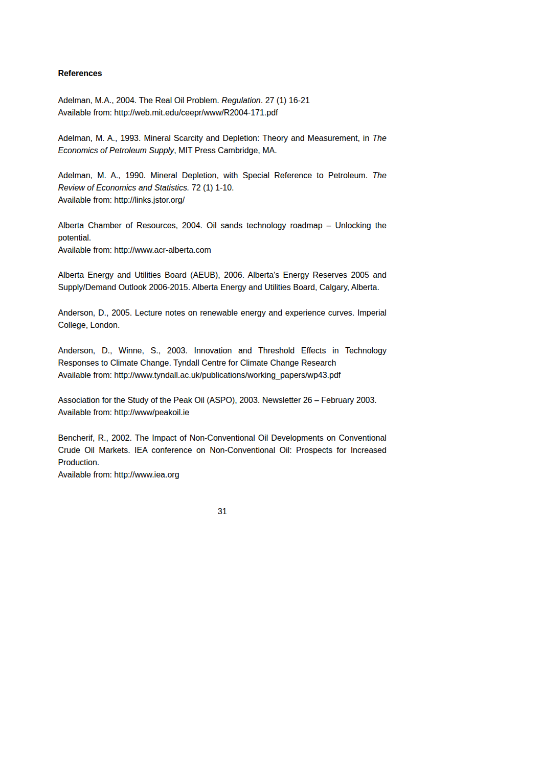References
Adelman, M.A., 2004. The Real Oil Problem. Regulation. 27 (1) 16-21
Available from: http://web.mit.edu/ceepr/www/R2004-171.pdf
Adelman, M. A., 1993. Mineral Scarcity and Depletion: Theory and Measurement, in The Economics of Petroleum Supply, MIT Press Cambridge, MA.
Adelman, M. A., 1990. Mineral Depletion, with Special Reference to Petroleum. The Review of Economics and Statistics. 72 (1) 1-10.
Available from: http://links.jstor.org/
Alberta Chamber of Resources, 2004. Oil sands technology roadmap – Unlocking the potential.
Available from: http://www.acr-alberta.com
Alberta Energy and Utilities Board (AEUB), 2006. Alberta's Energy Reserves 2005 and Supply/Demand Outlook 2006-2015. Alberta Energy and Utilities Board, Calgary, Alberta.
Anderson, D., 2005. Lecture notes on renewable energy and experience curves. Imperial College, London.
Anderson, D., Winne, S., 2003. Innovation and Threshold Effects in Technology Responses to Climate Change. Tyndall Centre for Climate Change Research
Available from: http://www.tyndall.ac.uk/publications/working_papers/wp43.pdf
Association for the Study of the Peak Oil (ASPO), 2003. Newsletter 26 – February 2003.
Available from: http://www/peakoil.ie
Bencherif, R., 2002. The Impact of Non-Conventional Oil Developments on Conventional Crude Oil Markets. IEA conference on Non-Conventional Oil: Prospects for Increased Production.
Available from: http://www.iea.org
31